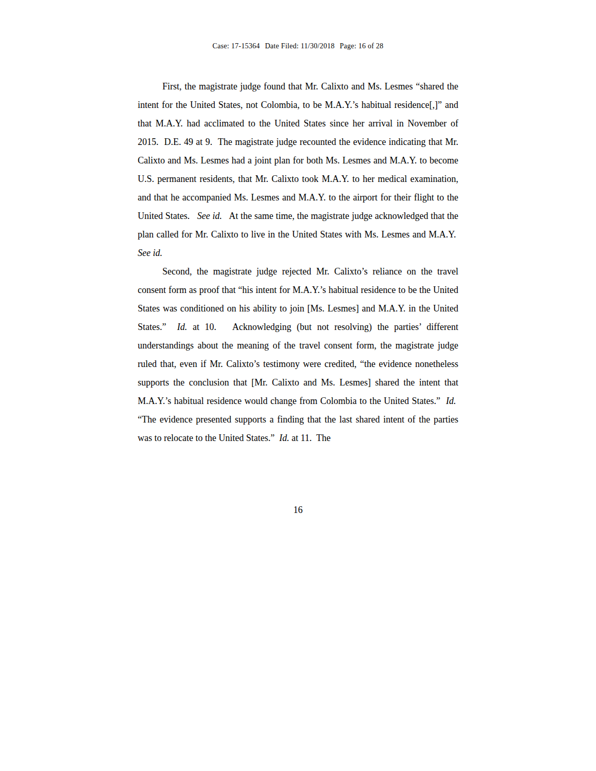Case: 17-15364 Date Filed: 11/30/2018 Page: 16 of 28
First, the magistrate judge found that Mr. Calixto and Ms. Lesmes “shared the intent for the United States, not Colombia, to be M.A.Y.’s habitual residence[,]” and that M.A.Y. had acclimated to the United States since her arrival in November of 2015. D.E. 49 at 9. The magistrate judge recounted the evidence indicating that Mr. Calixto and Ms. Lesmes had a joint plan for both Ms. Lesmes and M.A.Y. to become U.S. permanent residents, that Mr. Calixto took M.A.Y. to her medical examination, and that he accompanied Ms. Lesmes and M.A.Y. to the airport for their flight to the United States. See id. At the same time, the magistrate judge acknowledged that the plan called for Mr. Calixto to live in the United States with Ms. Lesmes and M.A.Y. See id.
Second, the magistrate judge rejected Mr. Calixto’s reliance on the travel consent form as proof that “his intent for M.A.Y.’s habitual residence to be the United States was conditioned on his ability to join [Ms. Lesmes] and M.A.Y. in the United States.” Id. at 10. Acknowledging (but not resolving) the parties’ different understandings about the meaning of the travel consent form, the magistrate judge ruled that, even if Mr. Calixto’s testimony were credited, “the evidence nonetheless supports the conclusion that [Mr. Calixto and Ms. Lesmes] shared the intent that M.A.Y.’s habitual residence would change from Colombia to the United States.” Id. “The evidence presented supports a finding that the last shared intent of the parties was to relocate to the United States.” Id. at 11. The
16